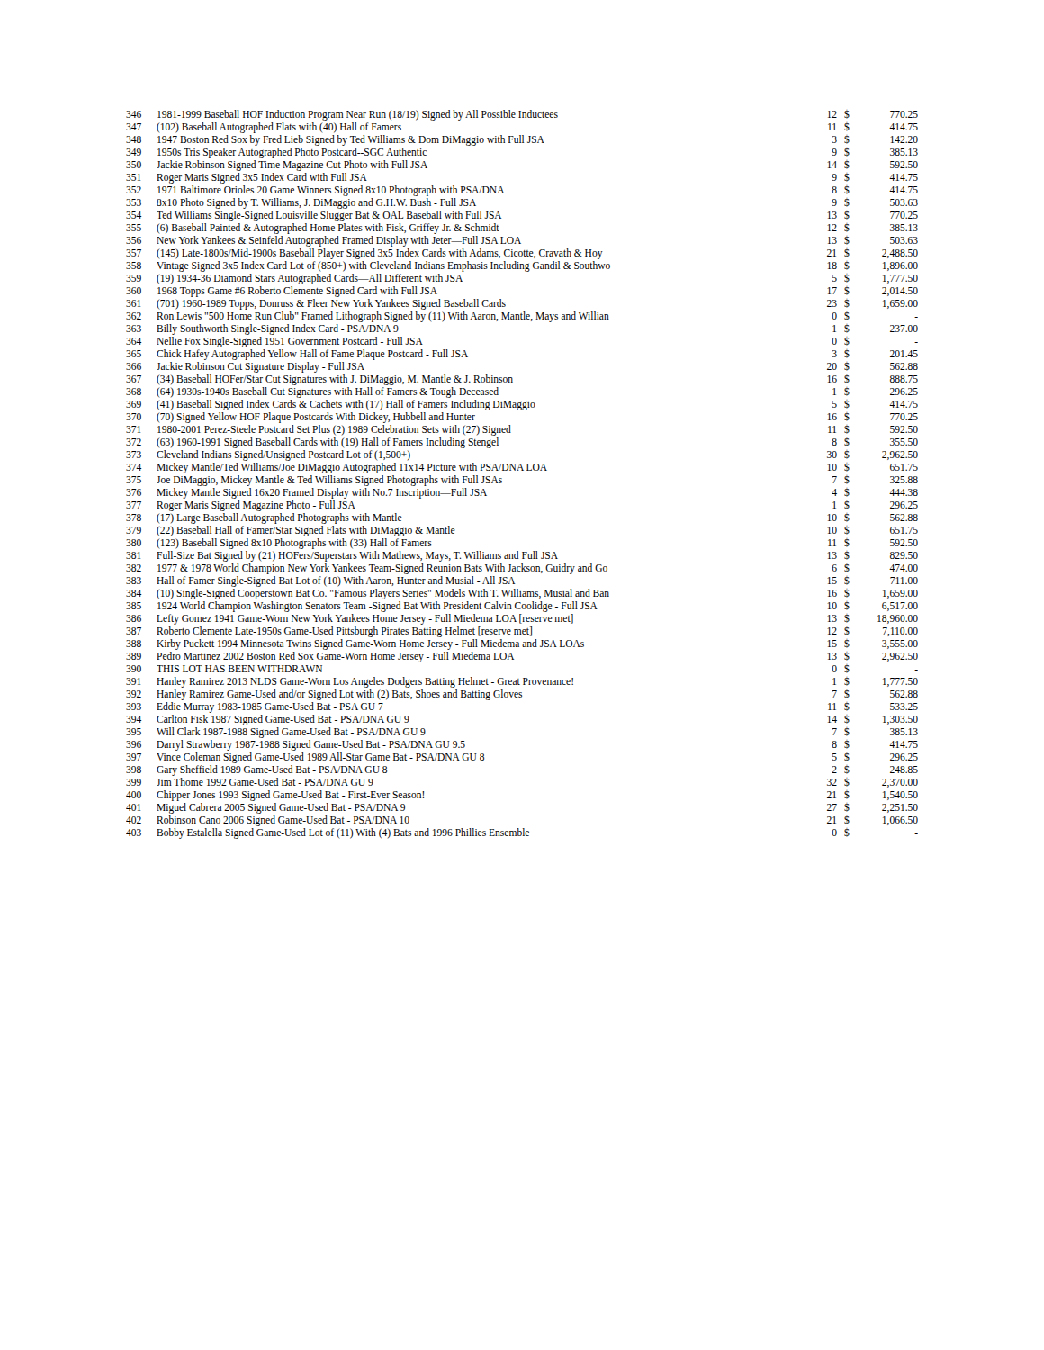| 346 | 1981-1999 Baseball HOF Induction Program Near Run (18/19) Signed by All Possible Inductees | 12 | $ | 770.25 |
| 347 | (102) Baseball Autographed Flats with (40) Hall of Famers | 11 | $ | 414.75 |
| 348 | 1947 Boston Red Sox by Fred Lieb Signed by Ted Williams & Dom DiMaggio with Full JSA | 3 | $ | 142.20 |
| 349 | 1950s Tris Speaker Autographed Photo Postcard--SGC Authentic | 9 | $ | 385.13 |
| 350 | Jackie Robinson Signed Time Magazine Cut Photo with Full JSA | 14 | $ | 592.50 |
| 351 | Roger Maris Signed 3x5 Index Card with Full JSA | 9 | $ | 414.75 |
| 352 | 1971 Baltimore Orioles 20 Game Winners Signed 8x10 Photograph with PSA/DNA | 8 | $ | 414.75 |
| 353 | 8x10 Photo Signed by T. Williams, J. DiMaggio and G.H.W. Bush - Full JSA | 9 | $ | 503.63 |
| 354 | Ted Williams Single-Signed Louisville Slugger Bat & OAL Baseball with Full JSA | 13 | $ | 770.25 |
| 355 | (6) Baseball Painted & Autographed Home Plates with Fisk, Griffey Jr. & Schmidt | 12 | $ | 385.13 |
| 356 | New York Yankees & Seinfeld Autographed Framed Display with Jeter—Full JSA LOA | 13 | $ | 503.63 |
| 357 | (145) Late-1800s/Mid-1900s Baseball Player Signed 3x5 Index Cards with Adams, Cicotte, Cravath & Hoy | 21 | $ | 2,488.50 |
| 358 | Vintage Signed 3x5 Index Card Lot of (850+) with Cleveland Indians Emphasis Including Gandil & Southwo | 18 | $ | 1,896.00 |
| 359 | (19) 1934-36 Diamond Stars Autographed Cards—All Different with JSA | 5 | $ | 1,777.50 |
| 360 | 1968 Topps Game #6 Roberto Clemente Signed Card with Full JSA | 17 | $ | 2,014.50 |
| 361 | (701) 1960-1989 Topps, Donruss & Fleer New York Yankees Signed Baseball Cards | 23 | $ | 1,659.00 |
| 362 | Ron Lewis "500 Home Run Club" Framed Lithograph Signed by (11) With Aaron, Mantle, Mays and Willian | 0 | $ | - |
| 363 | Billy Southworth Single-Signed Index Card - PSA/DNA 9 | 1 | $ | 237.00 |
| 364 | Nellie Fox Single-Signed 1951 Government Postcard - Full JSA | 0 | $ | - |
| 365 | Chick Hafey Autographed Yellow Hall of Fame Plaque Postcard - Full JSA | 3 | $ | 201.45 |
| 366 | Jackie Robinson Cut Signature Display - Full JSA | 20 | $ | 562.88 |
| 367 | (34) Baseball HOFer/Star Cut Signatures with J. DiMaggio, M. Mantle & J. Robinson | 16 | $ | 888.75 |
| 368 | (64) 1930s-1940s Baseball Cut Signatures with Hall of Famers & Tough Deceased | 1 | $ | 296.25 |
| 369 | (41) Baseball Signed Index Cards & Cachets with (17) Hall of Famers Including DiMaggio | 5 | $ | 414.75 |
| 370 | (70) Signed Yellow HOF Plaque Postcards With Dickey, Hubbell and Hunter | 16 | $ | 770.25 |
| 371 | 1980-2001 Perez-Steele Postcard Set Plus (2) 1989 Celebration Sets with (27) Signed | 11 | $ | 592.50 |
| 372 | (63) 1960-1991 Signed Baseball Cards with (19) Hall of Famers Including Stengel | 8 | $ | 355.50 |
| 373 | Cleveland Indians Signed/Unsigned Postcard Lot of (1,500+) | 30 | $ | 2,962.50 |
| 374 | Mickey Mantle/Ted Williams/Joe DiMaggio Autographed 11x14 Picture with PSA/DNA LOA | 10 | $ | 651.75 |
| 375 | Joe DiMaggio, Mickey Mantle & Ted Williams Signed Photographs with Full JSAs | 7 | $ | 325.88 |
| 376 | Mickey Mantle Signed 16x20 Framed Display with No.7 Inscription—Full JSA | 4 | $ | 444.38 |
| 377 | Roger Maris Signed Magazine Photo - Full JSA | 1 | $ | 296.25 |
| 378 | (17) Large Baseball Autographed Photographs with Mantle | 10 | $ | 562.88 |
| 379 | (22) Baseball Hall of Famer/Star Signed Flats with DiMaggio & Mantle | 10 | $ | 651.75 |
| 380 | (123) Baseball Signed 8x10 Photographs with (33) Hall of Famers | 11 | $ | 592.50 |
| 381 | Full-Size Bat Signed by (21) HOFers/Superstars With Mathews, Mays, T. Williams and Full JSA | 13 | $ | 829.50 |
| 382 | 1977 & 1978 World Champion New York Yankees Team-Signed Reunion Bats With Jackson, Guidry and Go | 6 | $ | 474.00 |
| 383 | Hall of Famer Single-Signed Bat Lot of (10) With Aaron, Hunter and Musial - All JSA | 15 | $ | 711.00 |
| 384 | (10) Single-Signed Cooperstown Bat Co. "Famous Players Series" Models With T. Williams, Musial and Ban | 16 | $ | 1,659.00 |
| 385 | 1924 World Champion Washington Senators Team -Signed Bat With President Calvin Coolidge - Full JSA | 10 | $ | 6,517.00 |
| 386 | Lefty Gomez 1941 Game-Worn New York Yankees Home Jersey - Full Miedema LOA [reserve met] | 13 | $ | 18,960.00 |
| 387 | Roberto Clemente Late-1950s Game-Used Pittsburgh Pirates Batting Helmet [reserve met] | 12 | $ | 7,110.00 |
| 388 | Kirby Puckett 1994 Minnesota Twins Signed Game-Worn Home Jersey - Full Miedema and JSA LOAs | 15 | $ | 3,555.00 |
| 389 | Pedro Martinez 2002 Boston Red Sox Game-Worn Home Jersey - Full Miedema LOA | 13 | $ | 2,962.50 |
| 390 | THIS LOT HAS BEEN WITHDRAWN | 0 | $ | - |
| 391 | Hanley Ramirez 2013 NLDS Game-Worn Los Angeles Dodgers Batting Helmet - Great Provenance! | 1 | $ | 1,777.50 |
| 392 | Hanley Ramirez Game-Used and/or Signed Lot with (2) Bats, Shoes and Batting Gloves | 7 | $ | 562.88 |
| 393 | Eddie Murray 1983-1985 Game-Used Bat - PSA GU 7 | 11 | $ | 533.25 |
| 394 | Carlton Fisk 1987 Signed Game-Used Bat - PSA/DNA GU 9 | 14 | $ | 1,303.50 |
| 395 | Will Clark 1987-1988 Signed Game-Used Bat - PSA/DNA GU 9 | 7 | $ | 385.13 |
| 396 | Darryl Strawberry 1987-1988 Signed Game-Used Bat - PSA/DNA GU 9.5 | 8 | $ | 414.75 |
| 397 | Vince Coleman Signed Game-Used 1989 All-Star Game Bat - PSA/DNA GU 8 | 5 | $ | 296.25 |
| 398 | Gary Sheffield 1989 Game-Used Bat - PSA/DNA GU 8 | 2 | $ | 248.85 |
| 399 | Jim Thome 1992 Game-Used Bat - PSA/DNA GU 9 | 32 | $ | 2,370.00 |
| 400 | Chipper Jones 1993 Signed Game-Used Bat - First-Ever Season! | 21 | $ | 1,540.50 |
| 401 | Miguel Cabrera 2005 Signed Game-Used Bat - PSA/DNA 9 | 27 | $ | 2,251.50 |
| 402 | Robinson Cano 2006 Signed Game-Used Bat - PSA/DNA 10 | 21 | $ | 1,066.50 |
| 403 | Bobby Estalella Signed Game-Used Lot of (11) With (4) Bats and 1996 Phillies Ensemble | 0 | $ | - |